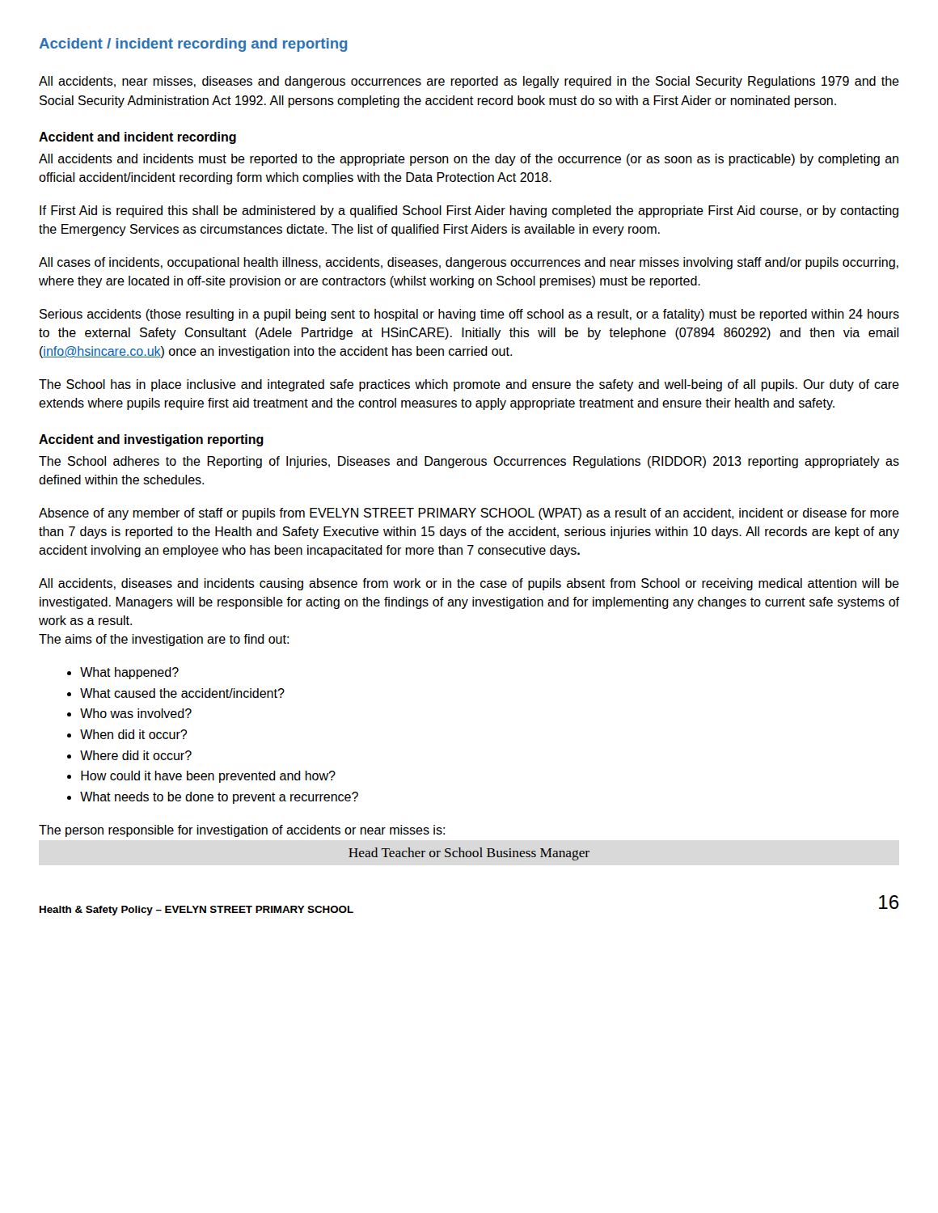Accident / incident recording and reporting
All accidents, near misses, diseases and dangerous occurrences are reported as legally required in the Social Security Regulations 1979 and the Social Security Administration Act 1992. All persons completing the accident record book must do so with a First Aider or nominated person.
Accident and incident recording
All accidents and incidents must be reported to the appropriate person on the day of the occurrence (or as soon as is practicable) by completing an official accident/incident recording form which complies with the Data Protection Act 2018.
If First Aid is required this shall be administered by a qualified School First Aider having completed the appropriate First Aid course, or by contacting the Emergency Services as circumstances dictate. The list of qualified First Aiders is available in every room.
All cases of incidents, occupational health illness, accidents, diseases, dangerous occurrences and near misses involving staff and/or pupils occurring, where they are located in off-site provision or are contractors (whilst working on School premises) must be reported.
Serious accidents (those resulting in a pupil being sent to hospital or having time off school as a result, or a fatality) must be reported within 24 hours to the external Safety Consultant (Adele Partridge at HSinCARE). Initially this will be by telephone (07894 860292) and then via email (info@hsincare.co.uk) once an investigation into the accident has been carried out.
The School has in place inclusive and integrated safe practices which promote and ensure the safety and well-being of all pupils. Our duty of care extends where pupils require first aid treatment and the control measures to apply appropriate treatment and ensure their health and safety.
Accident and investigation reporting
The School adheres to the Reporting of Injuries, Diseases and Dangerous Occurrences Regulations (RIDDOR) 2013 reporting appropriately as defined within the schedules.
Absence of any member of staff or pupils from EVELYN STREET PRIMARY SCHOOL (WPAT) as a result of an accident, incident or disease for more than 7 days is reported to the Health and Safety Executive within 15 days of the accident, serious injuries within 10 days. All records are kept of any accident involving an employee who has been incapacitated for more than 7 consecutive days.
All accidents, diseases and incidents causing absence from work or in the case of pupils absent from School or receiving medical attention will be investigated. Managers will be responsible for acting on the findings of any investigation and for implementing any changes to current safe systems of work as a result.
The aims of the investigation are to find out:
What happened?
What caused the accident/incident?
Who was involved?
When did it occur?
Where did it occur?
How could it have been prevented and how?
What needs to be done to prevent a recurrence?
The person responsible for investigation of accidents or near misses is:
Head Teacher or School Business Manager
Health & Safety Policy – EVELYN STREET PRIMARY SCHOOL 16